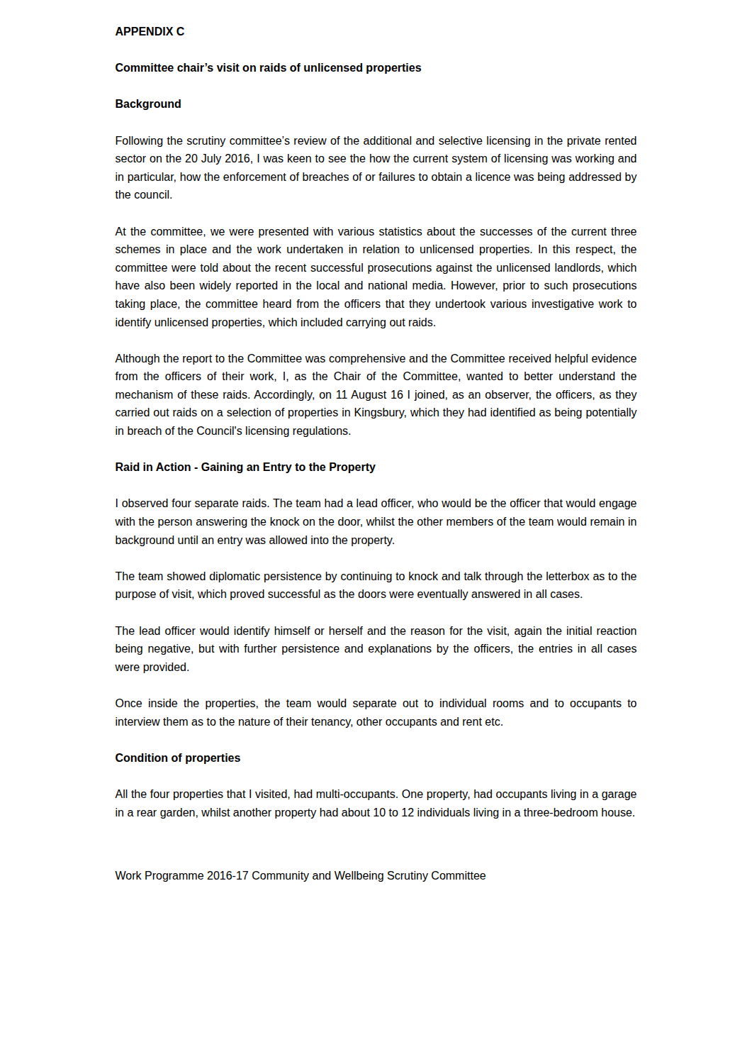APPENDIX C
Committee chair’s visit on raids of unlicensed properties
Background
Following the scrutiny committee’s review of the additional and selective licensing in the private rented sector on the 20 July 2016, I was keen to see the how the current system of licensing was working and in particular, how the enforcement of breaches of or failures to obtain a licence was being addressed by the council.
At the committee, we were presented with various statistics about the successes of the current three schemes in place and the work undertaken in relation to unlicensed properties. In this respect, the committee were told about the recent successful prosecutions against the unlicensed landlords, which have also been widely reported in the local and national media. However, prior to such prosecutions taking place, the committee heard from the officers that they undertook various investigative work to identify unlicensed properties, which included carrying out raids.
Although the report to the Committee was comprehensive and the Committee received helpful evidence from the officers of their work, I, as the Chair of the Committee, wanted to better understand the mechanism of these raids. Accordingly, on 11 August 16 I joined, as an observer, the officers, as they carried out raids on a selection of properties in Kingsbury, which they had identified as being potentially in breach of the Council's licensing regulations.
Raid in Action - Gaining an Entry to the Property
I observed four separate raids. The team had a lead officer, who would be the officer that would engage with the person answering the knock on the door, whilst the other members of the team would remain in background until an entry was allowed into the property.
The team showed diplomatic persistence by continuing to knock and talk through the letterbox as to the purpose of visit, which proved successful as the doors were eventually answered in all cases.
The lead officer would identify himself or herself and the reason for the visit, again the initial reaction being negative, but with further persistence and explanations by the officers, the entries in all cases were provided.
Once inside the properties, the team would separate out to individual rooms and to occupants to interview them as to the nature of their tenancy, other occupants and rent etc.
Condition of properties
All the four properties that I visited, had multi-occupants. One property, had occupants living in a garage in a rear garden, whilst another property had about 10 to 12 individuals living in a three-bedroom house.
Work Programme 2016-17 Community and Wellbeing Scrutiny Committee